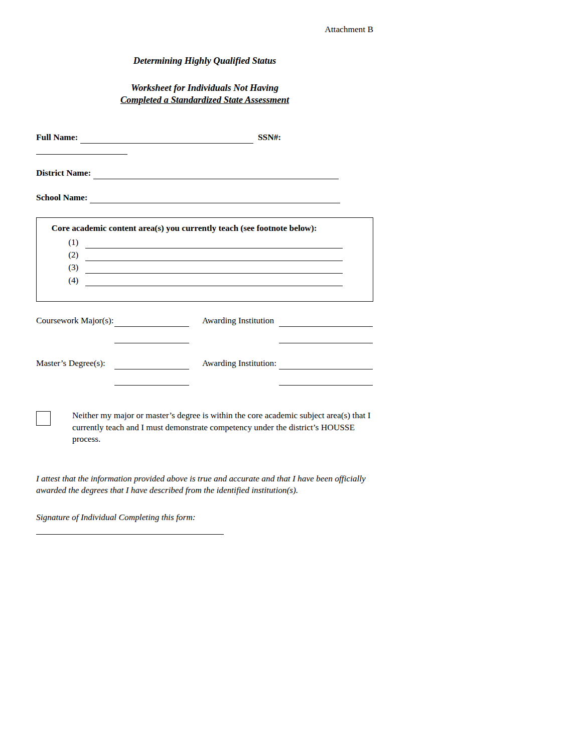Attachment B
Determining Highly Qualified Status
Worksheet for Individuals Not Having
Completed a Standardized State Assessment
Full Name: SSN#:
District Name:
School Name:
Core academic content area(s) you currently teach (see footnote below):
(1)
(2)
(3)
(4)
| Coursework Major(s): | | Awarding Institution | |
| Master’s Degree(s): | | Awarding Institution: | |
Neither my major or master’s degree is within the core academic subject area(s) that I currently teach and I must demonstrate competency under the district’s HOUSSE process.
I attest that the information provided above is true and accurate and that I have been officially awarded the degrees that I have described from the identified institution(s).
Signature of Individual Completing this form: